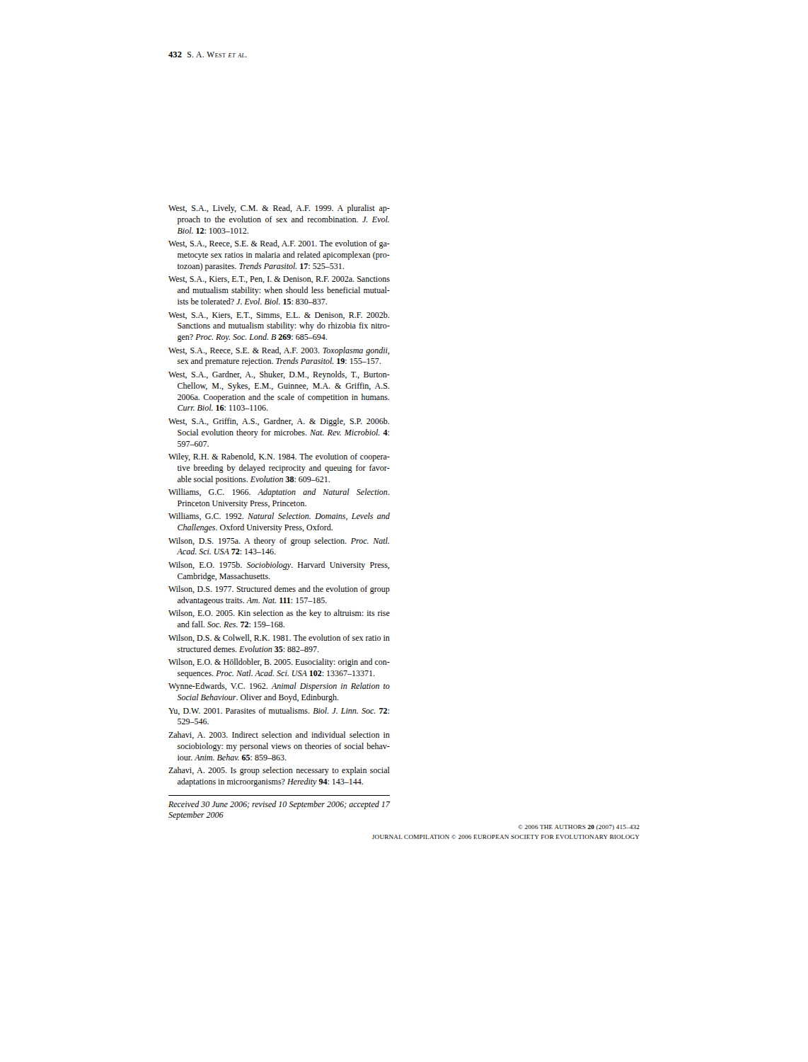432 S. A. West et al.
West, S.A., Lively, C.M. & Read, A.F. 1999. A pluralist approach to the evolution of sex and recombination. J. Evol. Biol. 12: 1003–1012.
West, S.A., Reece, S.E. & Read, A.F. 2001. The evolution of gametocyte sex ratios in malaria and related apicomplexan (protozoan) parasites. Trends Parasitol. 17: 525–531.
West, S.A., Kiers, E.T., Pen, I. & Denison, R.F. 2002a. Sanctions and mutualism stability: when should less beneficial mutualists be tolerated? J. Evol. Biol. 15: 830–837.
West, S.A., Kiers, E.T., Simms, E.L. & Denison, R.F. 2002b. Sanctions and mutualism stability: why do rhizobia fix nitrogen? Proc. Roy. Soc. Lond. B 269: 685–694.
West, S.A., Reece, S.E. & Read, A.F. 2003. Toxoplasma gondii, sex and premature rejection. Trends Parasitol. 19: 155–157.
West, S.A., Gardner, A., Shuker, D.M., Reynolds, T., Burton-Chellow, M., Sykes, E.M., Guinnee, M.A. & Griffin, A.S. 2006a. Cooperation and the scale of competition in humans. Curr. Biol. 16: 1103–1106.
West, S.A., Griffin, A.S., Gardner, A. & Diggle, S.P. 2006b. Social evolution theory for microbes. Nat. Rev. Microbiol. 4: 597–607.
Wiley, R.H. & Rabenold, K.N. 1984. The evolution of cooperative breeding by delayed reciprocity and queuing for favorable social positions. Evolution 38: 609–621.
Williams, G.C. 1966. Adaptation and Natural Selection. Princeton University Press, Princeton.
Williams, G.C. 1992. Natural Selection. Domains, Levels and Challenges. Oxford University Press, Oxford.
Wilson, D.S. 1975a. A theory of group selection. Proc. Natl. Acad. Sci. USA 72: 143–146.
Wilson, E.O. 1975b. Sociobiology. Harvard University Press, Cambridge, Massachusetts.
Wilson, D.S. 1977. Structured demes and the evolution of group advantageous traits. Am. Nat. 111: 157–185.
Wilson, E.O. 2005. Kin selection as the key to altruism: its rise and fall. Soc. Res. 72: 159–168.
Wilson, D.S. & Colwell, R.K. 1981. The evolution of sex ratio in structured demes. Evolution 35: 882–897.
Wilson, E.O. & Hölldobler, B. 2005. Eusociality: origin and consequences. Proc. Natl. Acad. Sci. USA 102: 13367–13371.
Wynne-Edwards, V.C. 1962. Animal Dispersion in Relation to Social Behaviour. Oliver and Boyd, Edinburgh.
Yu, D.W. 2001. Parasites of mutualisms. Biol. J. Linn. Soc. 72: 529–546.
Zahavi, A. 2003. Indirect selection and individual selection in sociobiology: my personal views on theories of social behaviour. Anim. Behav. 65: 859–863.
Zahavi, A. 2005. Is group selection necessary to explain social adaptations in microorganisms? Heredity 94: 143–144.
Received 30 June 2006; revised 10 September 2006; accepted 17 September 2006
© 2006 THE AUTHORS 20 (2007) 415–432
JOURNAL COMPILATION © 2006 EUROPEAN SOCIETY FOR EVOLUTIONARY BIOLOGY